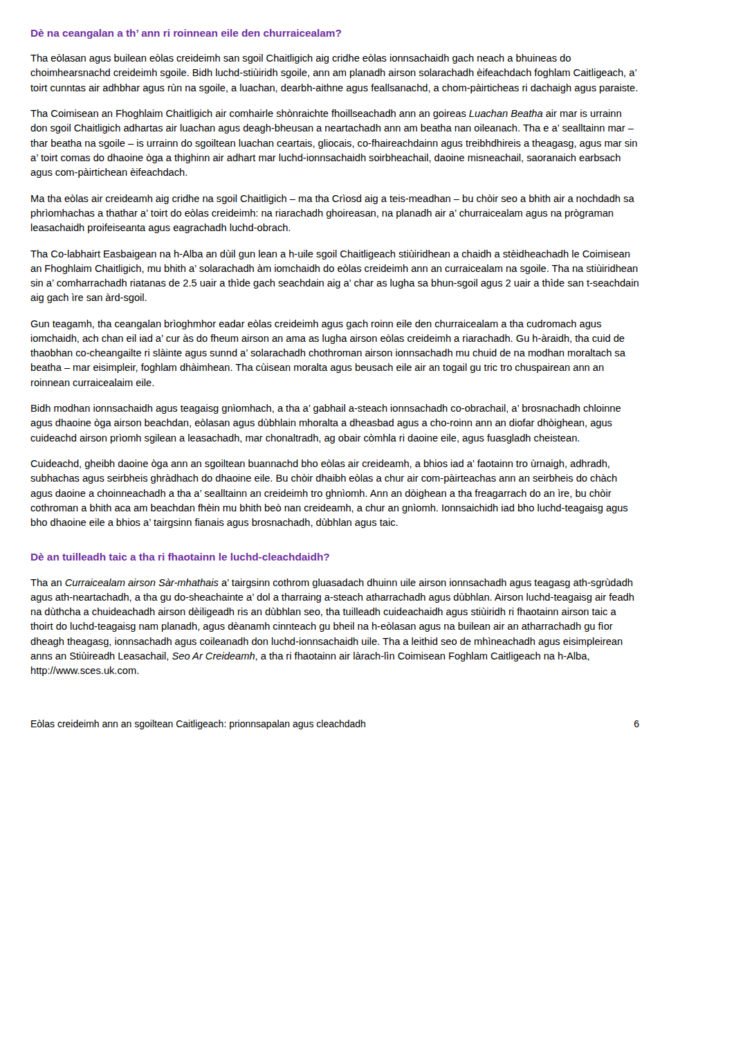Dè na ceangalan a th’ ann ri roinnean eile den churraicealam?
Tha eòlasan agus builean eòlas creideimh san sgoil Chaitligich aig cridhe eòlas ionnsachaidh gach neach a bhuineas do choimhearsnachd creideimh sgoile. Bidh luchd-stiùiridh sgoile, ann am planadh airson solarachadh èifeachdach foghlam Caitligeach, a’ toirt cunntas air adhbhar agus rùn na sgoile, a luachan, dearbh-aithne agus feallsanachd, a chom-pàirticheas ri dachaigh agus paraiste.
Tha Coimisean an Fhoghlaim Chaitligich air comhairle shònraichte fhoillseachadh ann an goireas Luachan Beatha air mar is urrainn don sgoil Chaitligich adhartas air luachan agus deagh-bheusan a neartachadh ann am beatha nan oileanach. Tha e a’ sealltainn mar – thar beatha na sgoile – is urrainn do sgoiltean luachan ceartais, gliocais, co-fhaireachdainn agus treibhdhireis a theagasg, agus mar sin a’ toirt comas do dhaoine òga a thighinn air adhart mar luchd-ionnsachaidh soirbheachail, daoine misneachail, saoranaich earbsach agus com-pàirtichean èifeachdach.
Ma tha eòlas air creideamh aig cridhe na sgoil Chaitligich – ma tha Crìosd aig a teis-meadhan – bu chòir seo a bhith air a nochdadh sa phrìomhachas a thathar a’ toirt do eòlas creideimh: na riarachadh ghoireasan, na planadh air a’ churraicealam agus na prògraman leasachaidh proifeiseanta agus eagrachadh luchd-obrach.
Tha Co-labhairt Easbaigean na h-Alba an dùil gun lean a h-uile sgoil Chaitligeach stiùiridhean a chaidh a stèidheachadh le Coimisean an Fhoghlaim Chaitligich, mu bhith a’ solarachadh àm iomchaidh do eòlas creideimh ann an curraicealam na sgoile. Tha na stiùiridhean sin a’ comharrachadh riatanas de 2.5 uair a thìde gach seachdain aig a’ char as lugha sa bhun-sgoil agus 2 uair a thìde san t-seachdain aig gach ìre san àrd-sgoil.
Gun teagamh, tha ceangalan brìoghmhor eadar eòlas creideimh agus gach roinn eile den churraicealam a tha cudromach agus iomchaidh, ach chan eil iad a’ cur às do fheum airson an ama as lugha airson eòlas creideimh a riarachadh. Gu h-àraidh, tha cuid de thaobhan co-cheangailte ri slàinte agus sunnd a’ solarachadh chothroman airson ionnsachadh mu chuid de na modhan moraltach sa beatha – mar eisimpleir, foghlam dhàimhean. Tha cùisean moralta agus beusach eile air an togail gu tric tro chuspairean ann an roinnean curraicealaim eile.
Bidh modhan ionnsachaidh agus teagaisg gnìomhach, a tha a’ gabhail a-steach ionnsachadh co-obrachail, a’ brosnachadh chloinne agus dhaoine òga airson beachdan, eòlasan agus dùbhlain mhoralta a dheasbad agus a cho-roinn ann an diofar dhòighean, agus cuideachd airson prìomh sgilean a leasachadh, mar chonaltradh, ag obair còmhla ri daoine eile, agus fuasgladh cheistean.
Cuideachd, gheibh daoine òga ann an sgoiltean buannachd bho eòlas air creideamh, a bhios iad a’ faotainn tro ùrnaigh, adhradh, subhachas agus seirbheis ghràdhach do dhaoine eile. Bu chòir dhaibh eòlas a chur air com-pàirteachas ann an seirbheis do chàch agus daoine a choinneachadh a tha a’ sealltainn an creideimh tro ghnìomh. Ann an dòighean a tha freagarrach do an ìre, bu chòir cothroman a bhith aca am beachdan fhèin mu bhith beò nan creideamh, a chur an gnìomh. Ionnsaichidh iad bho luchd-teagaisg agus bho dhaoine eile a bhios a’ tairgsinn fianais agus brosnachadh, dùbhlan agus taic.
Dè an tuilleadh taic a tha ri fhaotainn le luchd-cleachdaidh?
Tha an Curraicealam airson Sàr-mhathais a’ tairgsinn cothrom gluasadach dhuinn uile airson ionnsachadh agus teagasg ath-sgrùdadh agus ath-neartachadh, a tha gu do-sheachainte a’ dol a tharraing a-steach atharrachadh agus dùbhlan. Airson luchd-teagaisg air feadh na dùthcha a chuideachadh airson dèiligeadh ris an dùbhlan seo, tha tuilleadh cuideachaidh agus stiùiridh ri fhaotainn airson taic a thoirt do luchd-teagaisg nam planadh, agus dèanamh cinnteach gu bheil na h-eòlasan agus na builean air an atharrachadh gu fìor dheagh theagasg, ionnsachadh agus coileanadh don luchd-ionnsachaidh uile. Tha a leithid seo de mhìneachadh agus eisimpleirean anns an Stiùireadh Leasachail, Seo Ar Creideamh, a tha ri fhaotainn air làrach-lìn Coimisean Foghlam Caitligeach na h-Alba, http://www.sces.uk.com.
Eòlas creideimh ann an sgoiltean Caitligeach: prionnsapalan agus cleachdadh 6